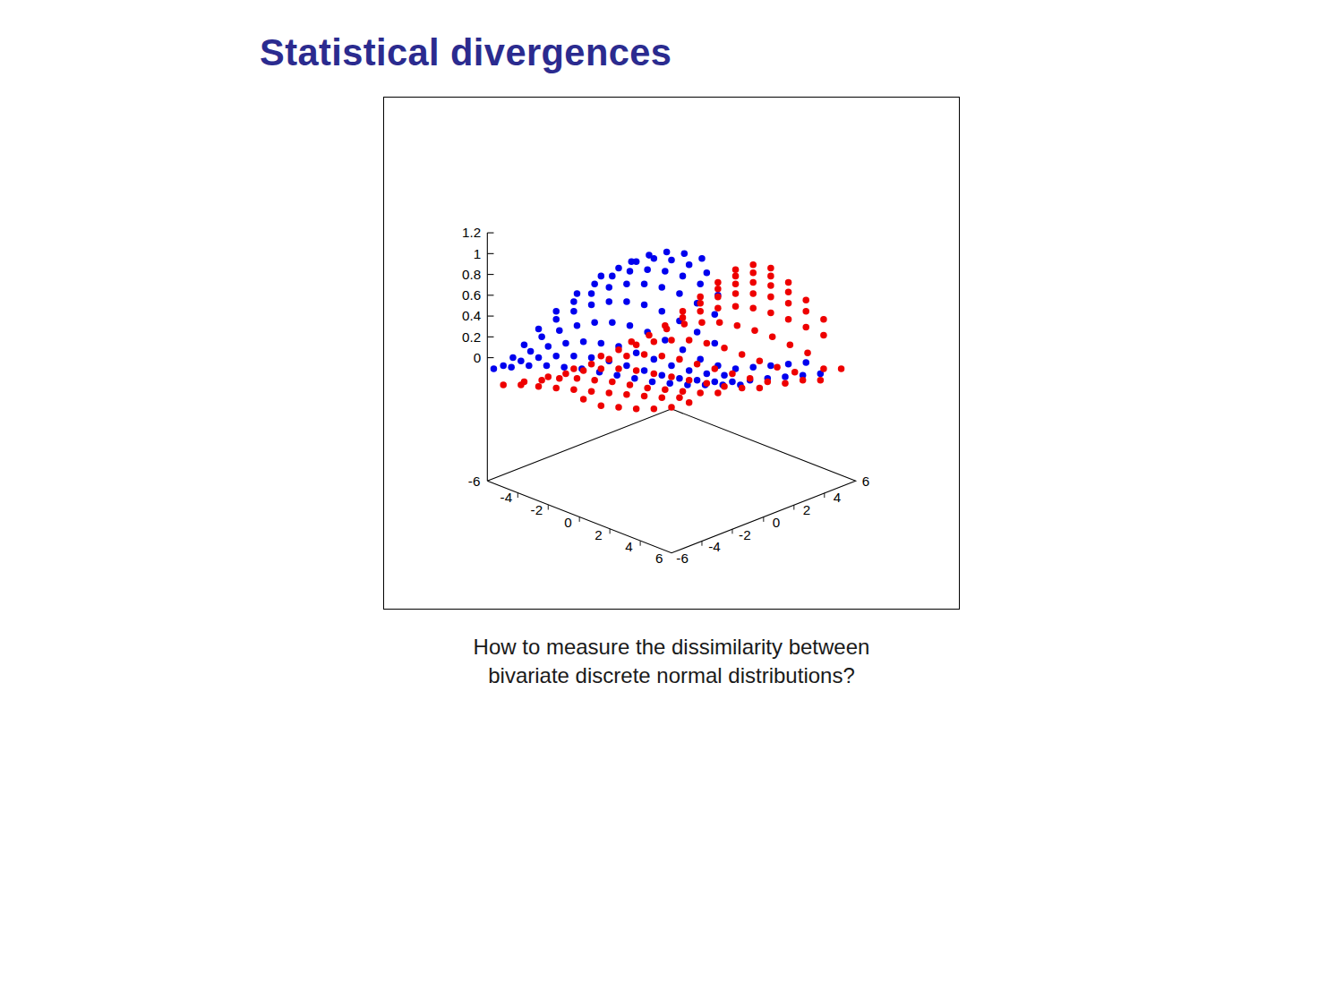Statistical divergences
Two overlapping bivariate discrete normal distributions A three-dimensional scatter plot showing two grids of points, one blue and one red, each forming a bell-shaped surface over a square domain spanning -6 to 6 on both horizontal axes, with vertical values from 0 to about 1.2. 1.2 1 0.8 0.6 0.4 0.2 0 -6 -4 -2 0 2 4 6 -6 -4 -2 0 2 4 6
How to measure the dissimilarity between
bivariate discrete normal distributions?